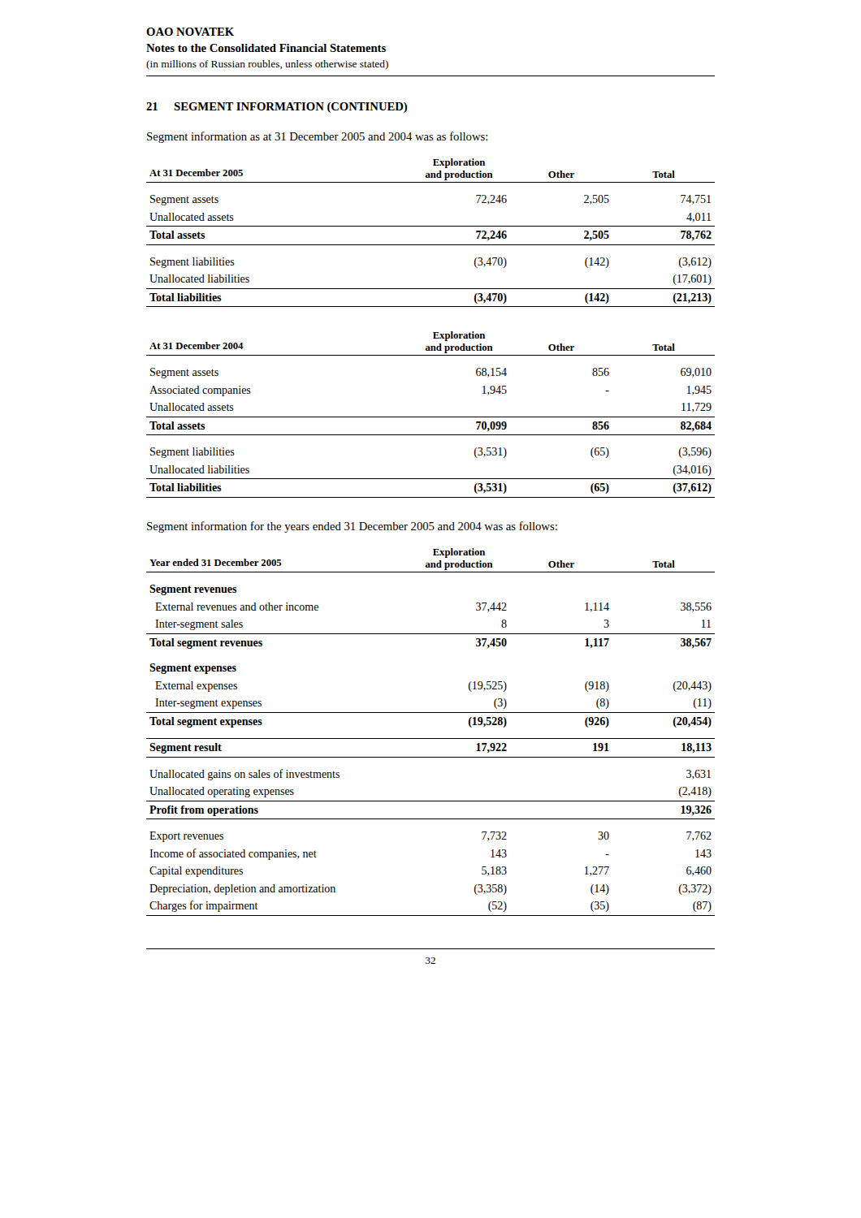OAO NOVATEK
Notes to the Consolidated Financial Statements
(in millions of Russian roubles, unless otherwise stated)
21 SEGMENT INFORMATION (CONTINUED)
Segment information as at 31 December 2005 and 2004 was as follows:
| At 31 December 2005 | Exploration and production | Other | Total |
| --- | --- | --- | --- |
| Segment assets | 72,246 | 2,505 | 74,751 |
| Unallocated assets | | | 4,011 |
| Total assets | 72,246 | 2,505 | 78,762 |
| Segment liabilities | (3,470) | (142) | (3,612) |
| Unallocated liabilities | | | (17,601) |
| Total liabilities | (3,470) | (142) | (21,213) |
| At 31 December 2004 | Exploration and production | Other | Total |
| --- | --- | --- | --- |
| Segment assets | 68,154 | 856 | 69,010 |
| Associated companies | 1,945 | - | 1,945 |
| Unallocated assets | | | 11,729 |
| Total assets | 70,099 | 856 | 82,684 |
| Segment liabilities | (3,531) | (65) | (3,596) |
| Unallocated liabilities | | | (34,016) |
| Total liabilities | (3,531) | (65) | (37,612) |
Segment information for the years ended 31 December 2005 and 2004 was as follows:
| Year ended 31 December 2005 | Exploration and production | Other | Total |
| --- | --- | --- | --- |
| Segment revenues | | | |
| External revenues and other income | 37,442 | 1,114 | 38,556 |
| Inter-segment sales | 8 | 3 | 11 |
| Total segment revenues | 37,450 | 1,117 | 38,567 |
| Segment expenses | | | |
| External expenses | (19,525) | (918) | (20,443) |
| Inter-segment expenses | (3) | (8) | (11) |
| Total segment expenses | (19,528) | (926) | (20,454) |
| Segment result | 17,922 | 191 | 18,113 |
| Unallocated gains on sales of investments | | | 3,631 |
| Unallocated operating expenses | | | (2,418) |
| Profit from operations | | | 19,326 |
| Export revenues | 7,732 | 30 | 7,762 |
| Income of associated companies, net | 143 | - | 143 |
| Capital expenditures | 5,183 | 1,277 | 6,460 |
| Depreciation, depletion and amortization | (3,358) | (14) | (3,372) |
| Charges for impairment | (52) | (35) | (87) |
32